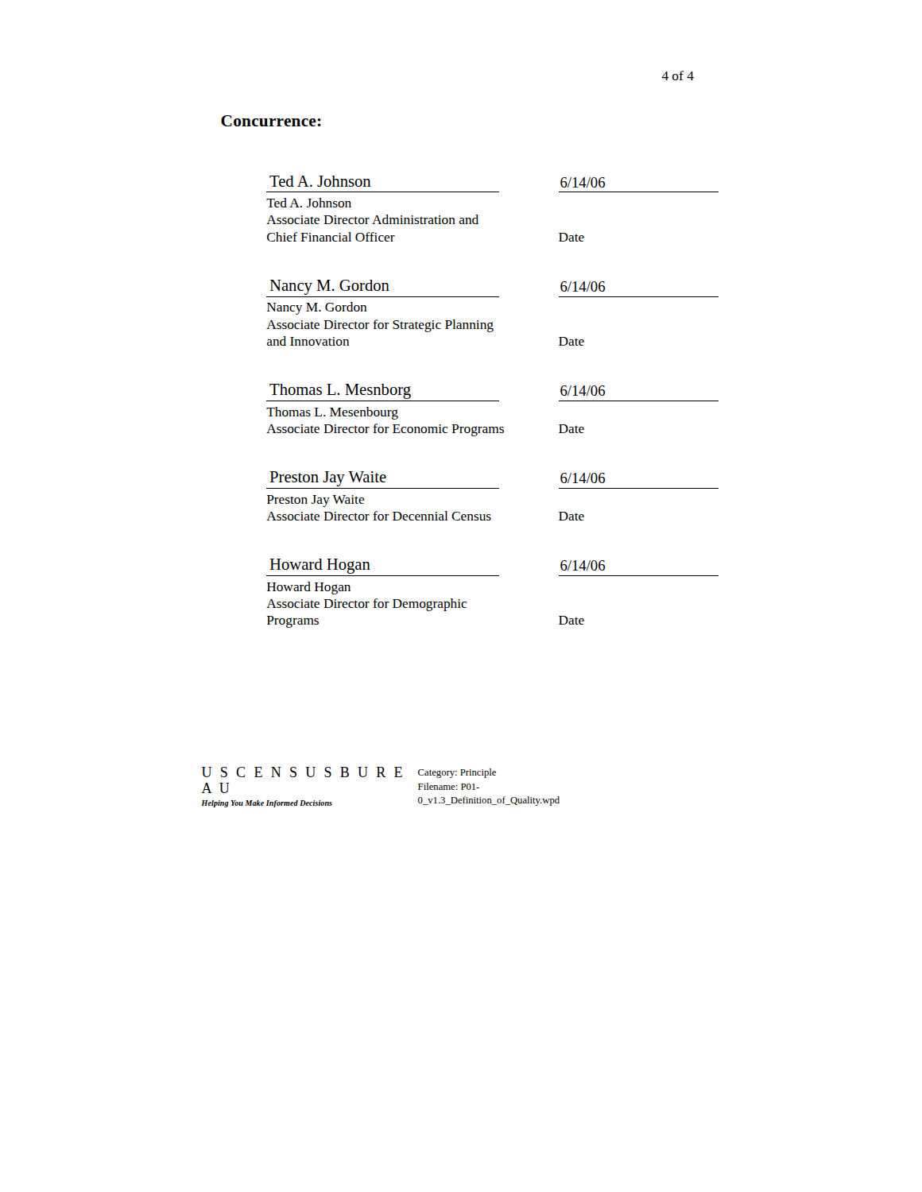4 of 4
Concurrence:
Ted A. Johnson
6/14/06
Ted A. Johnson
Associate Director Administration and
Chief Financial Officer
Date
Nancy M. Gordon
6/14/06
Nancy M. Gordon
Associate Director for Strategic Planning
and Innovation
Date
Thomas L. Mesnborg
6/14/06
Thomas L. Mesenbourg
Associate Director for Economic Programs
Date
Preston Jay Waite
6/14/06
Preston Jay Waite
Associate Director for Decennial Census
Date
Howard Hogan
6/14/06
Howard Hogan
Associate Director for Demographic Programs
Date
U S C E N S U S B U R E A U
Helping You Make Informed Decisions
Category: Principle
Filename: P01-0_v1.3_Definition_of_Quality.wpd